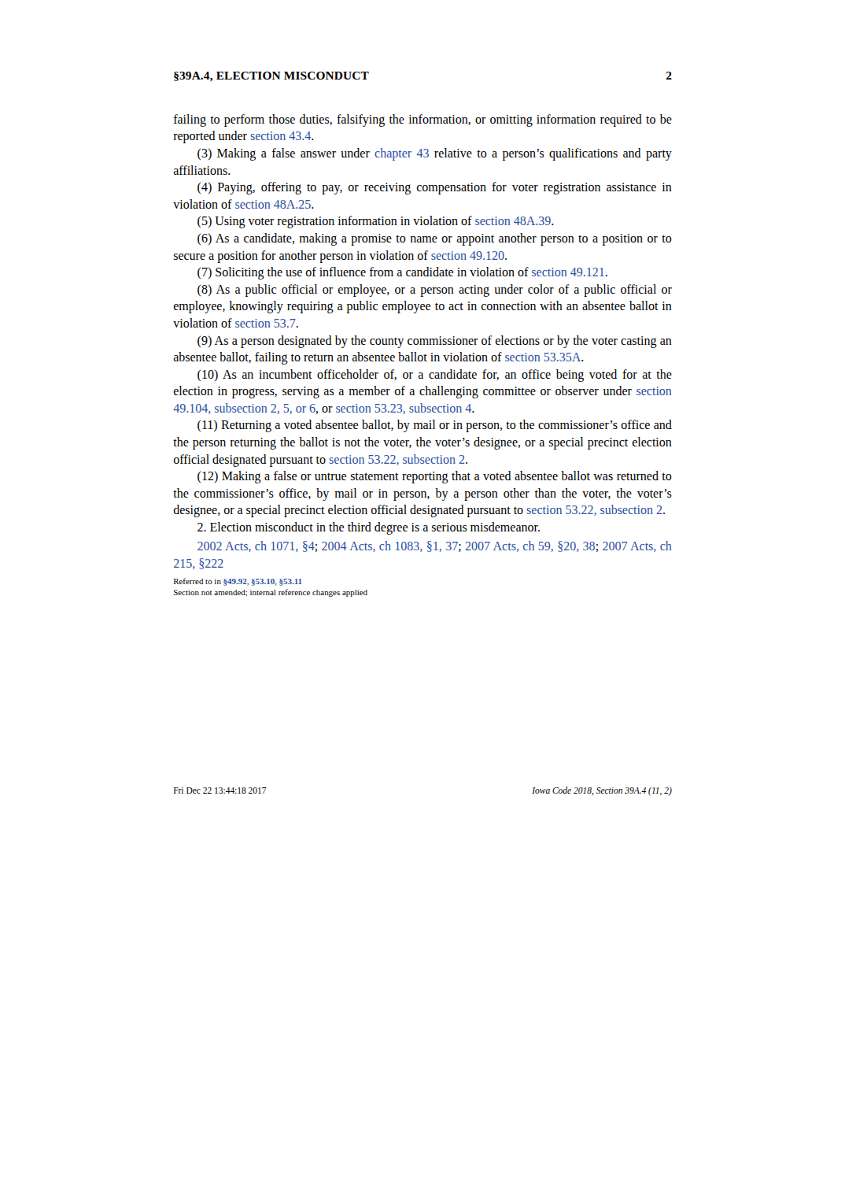§39A.4, ELECTION MISCONDUCT 2
failing to perform those duties, falsifying the information, or omitting information required to be reported under section 43.4.
(3) Making a false answer under chapter 43 relative to a person’s qualifications and party affiliations.
(4) Paying, offering to pay, or receiving compensation for voter registration assistance in violation of section 48A.25.
(5) Using voter registration information in violation of section 48A.39.
(6) As a candidate, making a promise to name or appoint another person to a position or to secure a position for another person in violation of section 49.120.
(7) Soliciting the use of influence from a candidate in violation of section 49.121.
(8) As a public official or employee, or a person acting under color of a public official or employee, knowingly requiring a public employee to act in connection with an absentee ballot in violation of section 53.7.
(9) As a person designated by the county commissioner of elections or by the voter casting an absentee ballot, failing to return an absentee ballot in violation of section 53.35A.
(10) As an incumbent officeholder of, or a candidate for, an office being voted for at the election in progress, serving as a member of a challenging committee or observer under section 49.104, subsection 2, 5, or 6, or section 53.23, subsection 4.
(11) Returning a voted absentee ballot, by mail or in person, to the commissioner’s office and the person returning the ballot is not the voter, the voter’s designee, or a special precinct election official designated pursuant to section 53.22, subsection 2.
(12) Making a false or untrue statement reporting that a voted absentee ballot was returned to the commissioner’s office, by mail or in person, by a person other than the voter, the voter’s designee, or a special precinct election official designated pursuant to section 53.22, subsection 2.
2. Election misconduct in the third degree is a serious misdemeanor.
2002 Acts, ch 1071, §4; 2004 Acts, ch 1083, §1, 37; 2007 Acts, ch 59, §20, 38; 2007 Acts, ch 215, §222
Referred to in §49.92, §53.10, §53.11
Section not amended; internal reference changes applied
Fri Dec 22 13:44:18 2017 Iowa Code 2018, Section 39A.4 (11, 2)